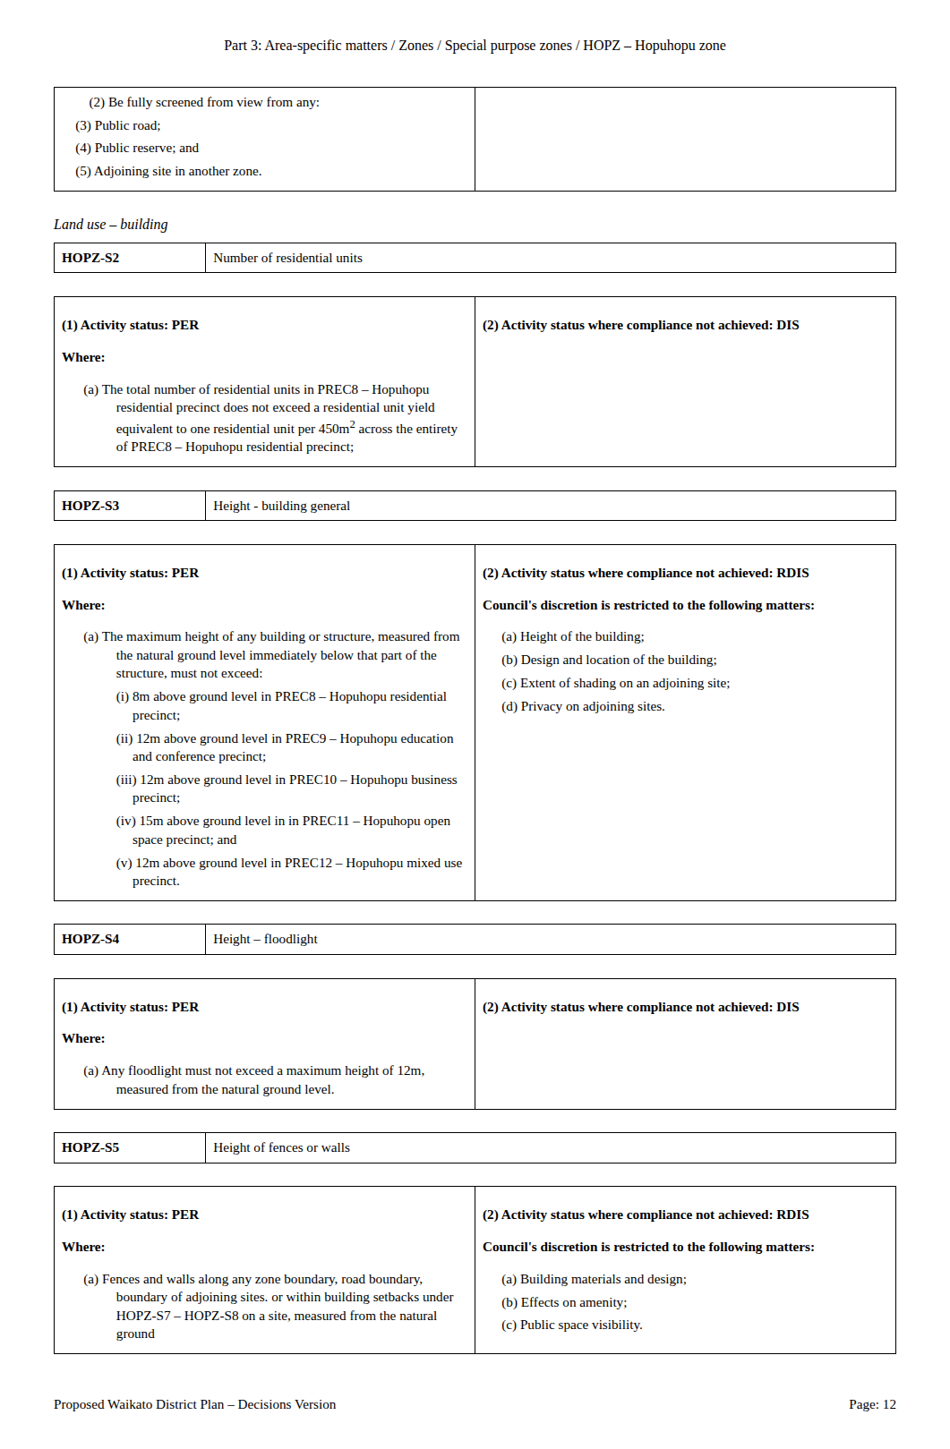Part 3: Area-specific matters / Zones / Special purpose zones / HOPZ – Hopuhopu zone
| (2) Be fully screened from view from any: (3) Public road; (4) Public reserve; and (5) Adjoining site in another zone. | |
Land use – building
| HOPZ-S2 | Number of residential units |
| (1) Activity status: PER Where: (a) The total number of residential units in PREC8 – Hopuhopu residential precinct does not exceed a residential unit yield equivalent to one residential unit per 450m 2 across the entirety of PREC8 – Hopuhopu residential precinct; | (2) Activity status where compliance not achieved: DIS |
| HOPZ-S3 | Height - building general |
| (1) Activity status: PER Where: (a) The maximum height of any building or structure, measured from the natural ground level immediately below that part of the structure, must not exceed: (i) 8m above ground level in PREC8 – Hopuhopu residential precinct; (ii) 12m above ground level in PREC9 – Hopuhopu education and conference precinct; (iii) 12m above ground level in PREC10 – Hopuhopu business precinct; (iv) 15m above ground level in in PREC11 – Hopuhopu open space precinct; and (v) 12m above ground level in PREC12 – Hopuhopu mixed use precinct. | (2) Activity status where compliance not achieved: RDIS Council's discretion is restricted to the following matters: (a) Height of the building; (b) Design and location of the building; (c) Extent of shading on an adjoining site; (d) Privacy on adjoining sites. |
| HOPZ-S4 | Height – floodlight |
| (1) Activity status: PER Where: (a) Any floodlight must not exceed a maximum height of 12m, measured from the natural ground level. | (2) Activity status where compliance not achieved: DIS |
| HOPZ-S5 | Height of fences or walls |
| (1) Activity status: PER Where: (a) Fences and walls along any zone boundary, road boundary, boundary of adjoining sites. or within building setbacks under HOPZ-S7 – HOPZ-S8 on a site, measured from the natural ground | (2) Activity status where compliance not achieved: RDIS Council's discretion is restricted to the following matters: (a) Building materials and design; (b) Effects on amenity; (c) Public space visibility. |
Proposed Waikato District Plan – Decisions Version Page: 12